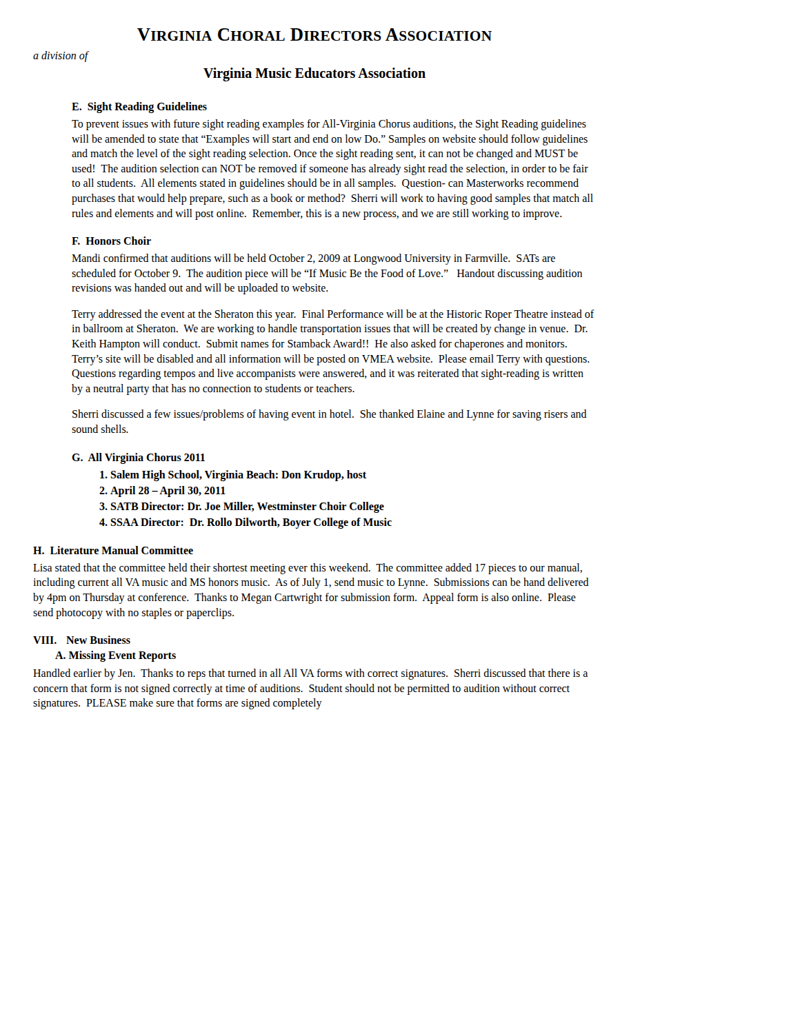VIRGINIA CHORAL DIRECTORS ASSOCIATION
a division of
Virginia Music Educators Association
E. Sight Reading Guidelines
To prevent issues with future sight reading examples for All-Virginia Chorus auditions, the Sight Reading guidelines will be amended to state that “Examples will start and end on low Do.” Samples on website should follow guidelines and match the level of the sight reading selection. Once the sight reading sent, it can not be changed and MUST be used! The audition selection can NOT be removed if someone has already sight read the selection, in order to be fair to all students. All elements stated in guidelines should be in all samples. Question- can Masterworks recommend purchases that would help prepare, such as a book or method? Sherri will work to having good samples that match all rules and elements and will post online. Remember, this is a new process, and we are still working to improve.
F. Honors Choir
Mandi confirmed that auditions will be held October 2, 2009 at Longwood University in Farmville. SATs are scheduled for October 9. The audition piece will be “If Music Be the Food of Love.” Handout discussing audition revisions was handed out and will be uploaded to website.
Terry addressed the event at the Sheraton this year. Final Performance will be at the Historic Roper Theatre instead of in ballroom at Sheraton. We are working to handle transportation issues that will be created by change in venue. Dr. Keith Hampton will conduct. Submit names for Stamback Award!! He also asked for chaperones and monitors. Terry’s site will be disabled and all information will be posted on VMEA website. Please email Terry with questions. Questions regarding tempos and live accompanists were answered, and it was reiterated that sight-reading is written by a neutral party that has no connection to students or teachers.
Sherri discussed a few issues/problems of having event in hotel. She thanked Elaine and Lynne for saving risers and sound shells.
G. All Virginia Chorus 2011
Salem High School, Virginia Beach: Don Krudop, host
April 28 – April 30, 2011
SATB Director: Dr. Joe Miller, Westminster Choir College
SSAA Director: Dr. Rollo Dilworth, Boyer College of Music
H. Literature Manual Committee
Lisa stated that the committee held their shortest meeting ever this weekend. The committee added 17 pieces to our manual, including current all VA music and MS honors music. As of July 1, send music to Lynne. Submissions can be hand delivered by 4pm on Thursday at conference. Thanks to Megan Cartwright for submission form. Appeal form is also online. Please send photocopy with no staples or paperclips.
VIII. New Business
A. Missing Event Reports
Handled earlier by Jen. Thanks to reps that turned in all All VA forms with correct signatures. Sherri discussed that there is a concern that form is not signed correctly at time of auditions. Student should not be permitted to audition without correct signatures. PLEASE make sure that forms are signed completely